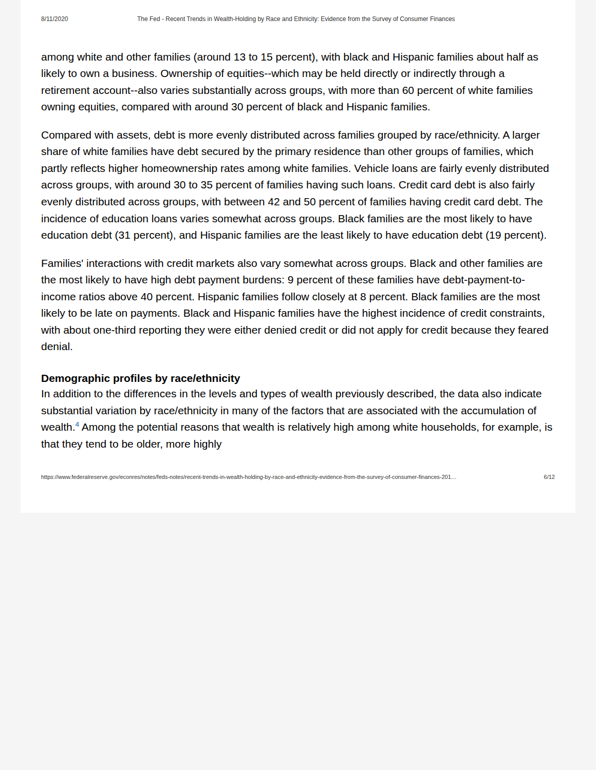8/11/2020
The Fed - Recent Trends in Wealth-Holding by Race and Ethnicity: Evidence from the Survey of Consumer Finances
among white and other families (around 13 to 15 percent), with black and Hispanic families about half as likely to own a business. Ownership of equities--which may be held directly or indirectly through a retirement account--also varies substantially across groups, with more than 60 percent of white families owning equities, compared with around 30 percent of black and Hispanic families.
Compared with assets, debt is more evenly distributed across families grouped by race/ethnicity. A larger share of white families have debt secured by the primary residence than other groups of families, which partly reflects higher homeownership rates among white families. Vehicle loans are fairly evenly distributed across groups, with around 30 to 35 percent of families having such loans. Credit card debt is also fairly evenly distributed across groups, with between 42 and 50 percent of families having credit card debt. The incidence of education loans varies somewhat across groups. Black families are the most likely to have education debt (31 percent), and Hispanic families are the least likely to have education debt (19 percent).
Families' interactions with credit markets also vary somewhat across groups. Black and other families are the most likely to have high debt payment burdens: 9 percent of these families have debt-payment-to-income ratios above 40 percent. Hispanic families follow closely at 8 percent. Black families are the most likely to be late on payments. Black and Hispanic families have the highest incidence of credit constraints, with about one-third reporting they were either denied credit or did not apply for credit because they feared denial.
Demographic profiles by race/ethnicity
In addition to the differences in the levels and types of wealth previously described, the data also indicate substantial variation by race/ethnicity in many of the factors that are associated with the accumulation of wealth.4 Among the potential reasons that wealth is relatively high among white households, for example, is that they tend to be older, more highly
https://www.federalreserve.gov/econres/notes/feds-notes/recent-trends-in-wealth-holding-by-race-and-ethnicity-evidence-from-the-survey-of-consumer-finances-201…
6/12